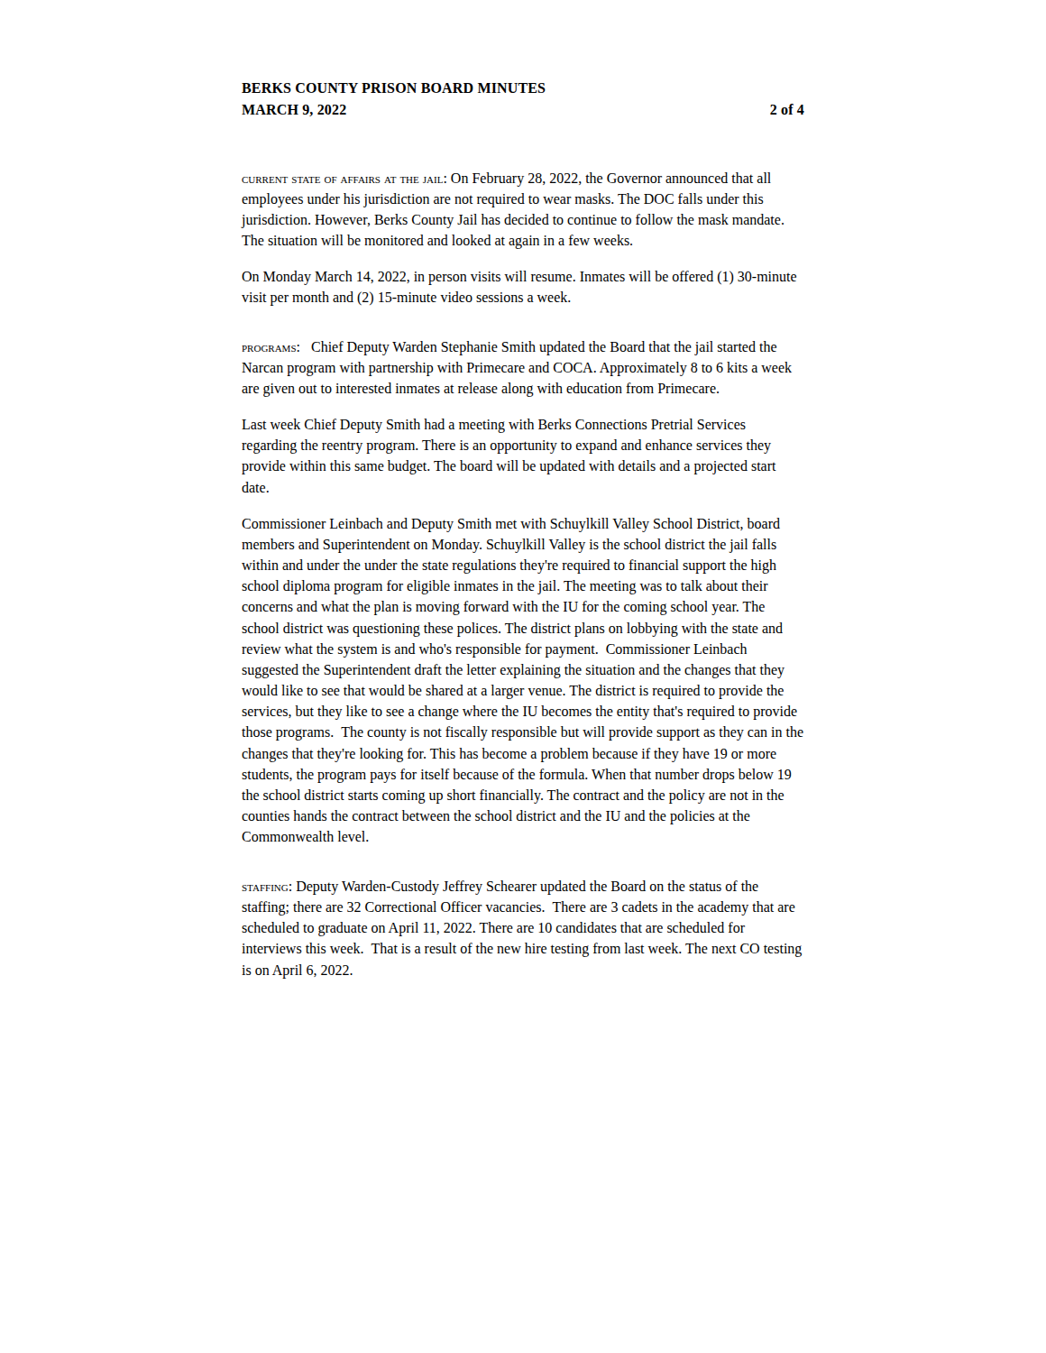BERKS COUNTY PRISON BOARD MINUTES
MARCH 9, 2022 2 of 4
Current State of Affairs at the Jail: On February 28, 2022, the Governor announced that all employees under his jurisdiction are not required to wear masks. The DOC falls under this jurisdiction. However, Berks County Jail has decided to continue to follow the mask mandate. The situation will be monitored and looked at again in a few weeks.
On Monday March 14, 2022, in person visits will resume. Inmates will be offered (1) 30-minute visit per month and (2) 15-minute video sessions a week.
Programs: Chief Deputy Warden Stephanie Smith updated the Board that the jail started the Narcan program with partnership with Primecare and COCA. Approximately 8 to 6 kits a week are given out to interested inmates at release along with education from Primecare.
Last week Chief Deputy Smith had a meeting with Berks Connections Pretrial Services regarding the reentry program. There is an opportunity to expand and enhance services they provide within this same budget. The board will be updated with details and a projected start date.
Commissioner Leinbach and Deputy Smith met with Schuylkill Valley School District, board members and Superintendent on Monday. Schuylkill Valley is the school district the jail falls within and under the under the state regulations they're required to financial support the high school diploma program for eligible inmates in the jail. The meeting was to talk about their concerns and what the plan is moving forward with the IU for the coming school year. The school district was questioning these polices. The district plans on lobbying with the state and review what the system is and who's responsible for payment. Commissioner Leinbach suggested the Superintendent draft the letter explaining the situation and the changes that they would like to see that would be shared at a larger venue. The district is required to provide the services, but they like to see a change where the IU becomes the entity that's required to provide those programs. The county is not fiscally responsible but will provide support as they can in the changes that they're looking for. This has become a problem because if they have 19 or more students, the program pays for itself because of the formula. When that number drops below 19 the school district starts coming up short financially. The contract and the policy are not in the counties hands the contract between the school district and the IU and the policies at the Commonwealth level.
Staffing: Deputy Warden-Custody Jeffrey Schearer updated the Board on the status of the staffing; there are 32 Correctional Officer vacancies. There are 3 cadets in the academy that are scheduled to graduate on April 11, 2022. There are 10 candidates that are scheduled for interviews this week. That is a result of the new hire testing from last week. The next CO testing is on April 6, 2022.